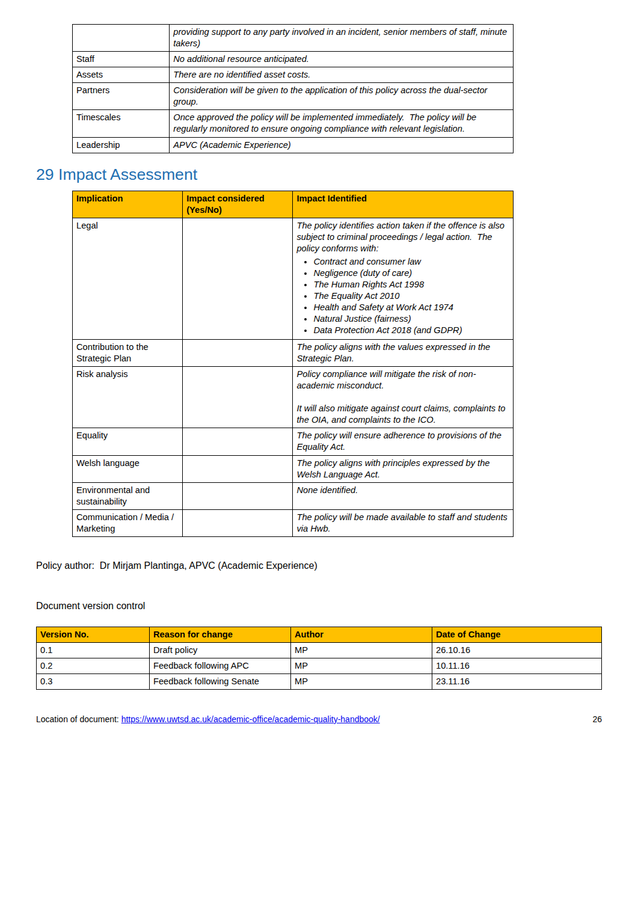| | providing support to any party involved in an incident, senior members of staff, minute takers) |
| Staff | No additional resource anticipated. |
| Assets | There are no identified asset costs. |
| Partners | Consideration will be given to the application of this policy across the dual-sector group. |
| Timescales | Once approved the policy will be implemented immediately. The policy will be regularly monitored to ensure ongoing compliance with relevant legislation. |
| Leadership | APVC (Academic Experience) |
29 Impact Assessment
| Implication | Impact considered (Yes/No) | Impact Identified |
| --- | --- | --- |
| Legal | | The policy identifies action taken if the offence is also subject to criminal proceedings / legal action. The policy conforms with: Contract and consumer law Negligence (duty of care) The Human Rights Act 1998 The Equality Act 2010 Health and Safety at Work Act 1974 Natural Justice (fairness) Data Protection Act 2018 (and GDPR) |
| Contribution to the Strategic Plan | | The policy aligns with the values expressed in the Strategic Plan. |
| Risk analysis | | Policy compliance will mitigate the risk of non-academic misconduct. It will also mitigate against court claims, complaints to the OIA, and complaints to the ICO. |
| Equality | | The policy will ensure adherence to provisions of the Equality Act. |
| Welsh language | | The policy aligns with principles expressed by the Welsh Language Act. |
| Environmental and sustainability | | None identified. |
| Communication / Media / Marketing | | The policy will be made available to staff and students via Hwb. |
Policy author: Dr Mirjam Plantinga, APVC (Academic Experience)
Document version control
| Version No. | Reason for change | Author | Date of Change |
| --- | --- | --- | --- |
| 0.1 | Draft policy | MP | 26.10.16 |
| 0.2 | Feedback following APC | MP | 10.11.16 |
| 0.3 | Feedback following Senate | MP | 23.11.16 |
Location of document: https://www.uwtsd.ac.uk/academic-office/academic-quality-handbook/ 26